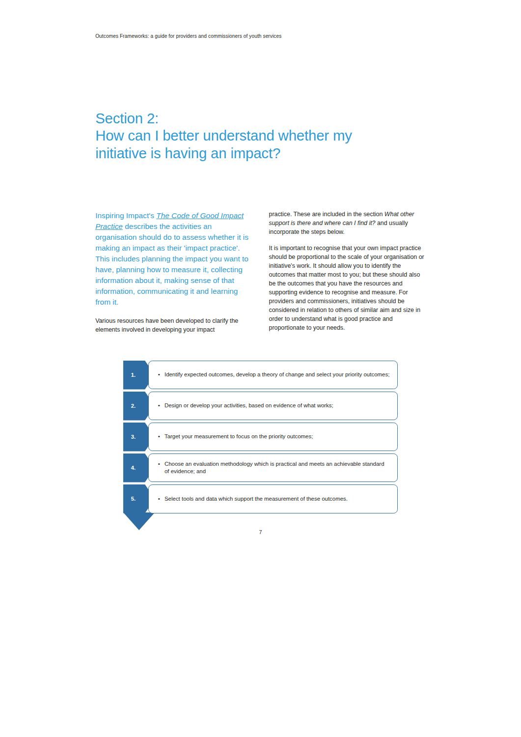Outcomes Frameworks: a guide for providers and commissioners of youth services
Section 2:
How can I better understand whether my
initiative is having an impact?
Inspiring Impact's The Code of Good Impact Practice describes the activities an organisation should do to assess whether it is making an impact as their 'impact practice'. This includes planning the impact you want to have, planning how to measure it, collecting information about it, making sense of that information, communicating it and learning from it.
Various resources have been developed to clarify the elements involved in developing your impact
practice. These are included in the section What other support is there and where can I find it? and usually incorporate the steps below.
It is important to recognise that your own impact practice should be proportional to the scale of your organisation or initiative's work. It should allow you to identify the outcomes that matter most to you; but these should also be the outcomes that you have the resources and supporting evidence to recognise and measure. For providers and commissioners, initiatives should be considered in relation to others of similar aim and size in order to understand what is good practice and proportionate to your needs.
1.
Identify expected outcomes, develop a theory of change and select your priority outcomes;
2.
Design or develop your activities, based on evidence of what works;
3.
Target your measurement to focus on the priority outcomes;
4.
Choose an evaluation methodology which is practical and meets an achievable standard of evidence; and
5.
Select tools and data which support the measurement of these outcomes.
7